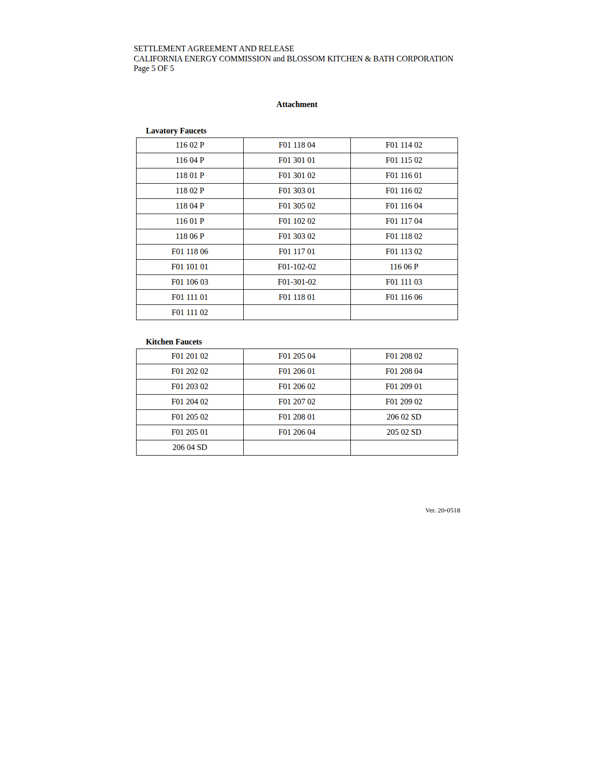SETTLEMENT AGREEMENT AND RELEASE
CALIFORNIA ENERGY COMMISSION and BLOSSOM KITCHEN & BATH CORPORATION
Page 5 OF 5
Attachment
Lavatory Faucets
| 116 02 P | F01 118 04 | F01 114 02 |
| 116 04 P | F01 301 01 | F01 115 02 |
| 118 01 P | F01 301 02 | F01 116 01 |
| 118 02 P | F01 303 01 | F01 116 02 |
| 118 04 P | F01 305 02 | F01 116 04 |
| 116 01 P | F01 102 02 | F01 117 04 |
| 118 06 P | F01 303 02 | F01 118 02 |
| F01 118 06 | F01 117 01 | F01 113 02 |
| F01 101 01 | F01-102-02 | 116 06 P |
| F01 106 03 | F01-301-02 | F01 111 03 |
| F01 111 01 | F01 118 01 | F01 116 06 |
| F01 111 02 | | |
Kitchen Faucets
| F01 201 02 | F01 205 04 | F01 208 02 |
| F01 202 02 | F01 206 01 | F01 208 04 |
| F01 203 02 | F01 206 02 | F01 209 01 |
| F01 204 02 | F01 207 02 | F01 209 02 |
| F01 205 02 | F01 208 01 | 206 02 SD |
| F01 205 01 | F01 206 04 | 205 02 SD |
| 206 04 SD | | |
Ver. 20-0518